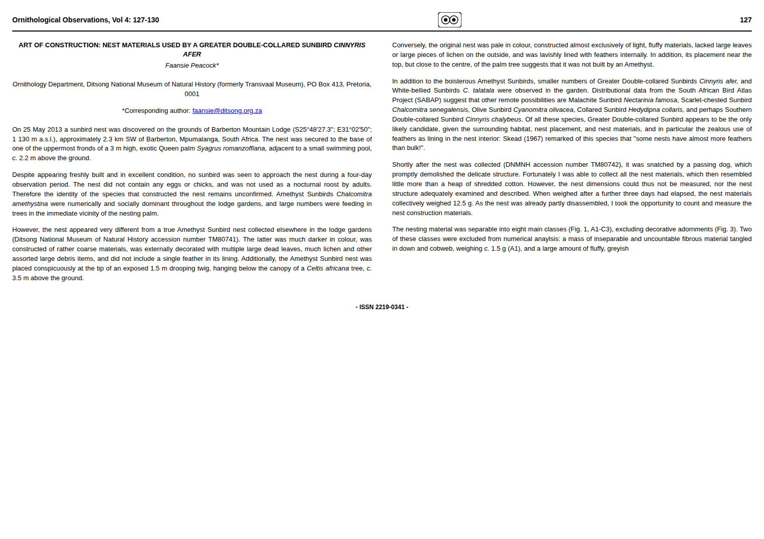Ornithological Observations, Vol 4: 127-130
127
ART OF CONSTRUCTION: NEST MATERIALS USED BY A GREATER DOUBLE-COLLARED SUNBIRD CINNYRIS AFER
Faansie Peacock*
Ornithology Department, Ditsong National Museum of Natural History (formerly Transvaal Museum), PO Box 413, Pretoria, 0001
*Corresponding author: faansie@ditsong.org.za
On 25 May 2013 a sunbird nest was discovered on the grounds of Barberton Mountain Lodge (S25°48'27.3"; E31°02'50"; 1 130 m a.s.l.), approximately 2.3 km SW of Barberton, Mpumalanga, South Africa. The nest was secured to the base of one of the uppermost fronds of a 3 m high, exotic Queen palm Syagrus romanzoffiana, adjacent to a small swimming pool, c. 2.2 m above the ground.
Despite appearing freshly built and in excellent condition, no sunbird was seen to approach the nest during a four-day observation period. The nest did not contain any eggs or chicks, and was not used as a nocturnal roost by adults. Therefore the identity of the species that constructed the nest remains unconfirmed. Amethyst Sunbirds Chalcomitra amethystina were numerically and socially dominant throughout the lodge gardens, and large numbers were feeding in trees in the immediate vicinity of the nesting palm.
However, the nest appeared very different from a true Amethyst Sunbird nest collected elsewhere in the lodge gardens (Ditsong National Museum of Natural History accession number TM80741). The latter was much darker in colour, was constructed of rather coarse materials, was externally decorated with multiple large dead leaves, much lichen and other assorted large debris items, and did not include a single feather in its lining. Additionally, the Amethyst Sunbird nest was placed conspicuously at the tip of an exposed 1.5 m drooping twig, hanging below the canopy of a Celtis africana tree, c. 3.5 m above the ground.
Conversely, the original nest was pale in colour, constructed almost exclusively of light, fluffy materials, lacked large leaves or large pieces of lichen on the outside, and was lavishly lined with feathers internally. In addition, its placement near the top, but close to the centre, of the palm tree suggests that it was not built by an Amethyst.
In addition to the boisterous Amethyst Sunbirds, smaller numbers of Greater Double-collared Sunbirds Cinnyris afer, and White-bellied Sunbirds C. talatala were observed in the garden. Distributional data from the South African Bird Atlas Project (SABAP) suggest that other remote possibilities are Malachite Sunbird Nectarinia famosa, Scarlet-chested Sunbird Chalcomitra senegalensis, Olive Sunbird Cyanomitra olivacea, Collared Sunbird Hedydipna collaris, and perhaps Southern Double-collared Sunbird Cinnyris chalybeus. Of all these species, Greater Double-collared Sunbird appears to be the only likely candidate, given the surrounding habitat, nest placement, and nest materials, and in particular the zealous use of feathers as lining in the nest interior: Skead (1967) remarked of this species that "some nests have almost more feathers than bulk!".
Shortly after the nest was collected (DNMNH accession number TM80742), it was snatched by a passing dog, which promptly demolished the delicate structure. Fortunately I was able to collect all the nest materials, which then resembled little more than a heap of shredded cotton. However, the nest dimensions could thus not be measured, nor the nest structure adequately examined and described. When weighed after a further three days had elapsed, the nest materials collectively weighed 12.5 g. As the nest was already partly disassembled, I took the opportunity to count and measure the nest construction materials.
The nesting material was separable into eight main classes (Fig. 1, A1-C3), excluding decorative adornments (Fig. 3). Two of these classes were excluded from numerical anaylsis: a mass of inseparable and uncountable fibrous material tangled in down and cobweb, weighing c. 1.5 g (A1), and a large amount of fluffy, greyish
- ISSN 2219-0341 -